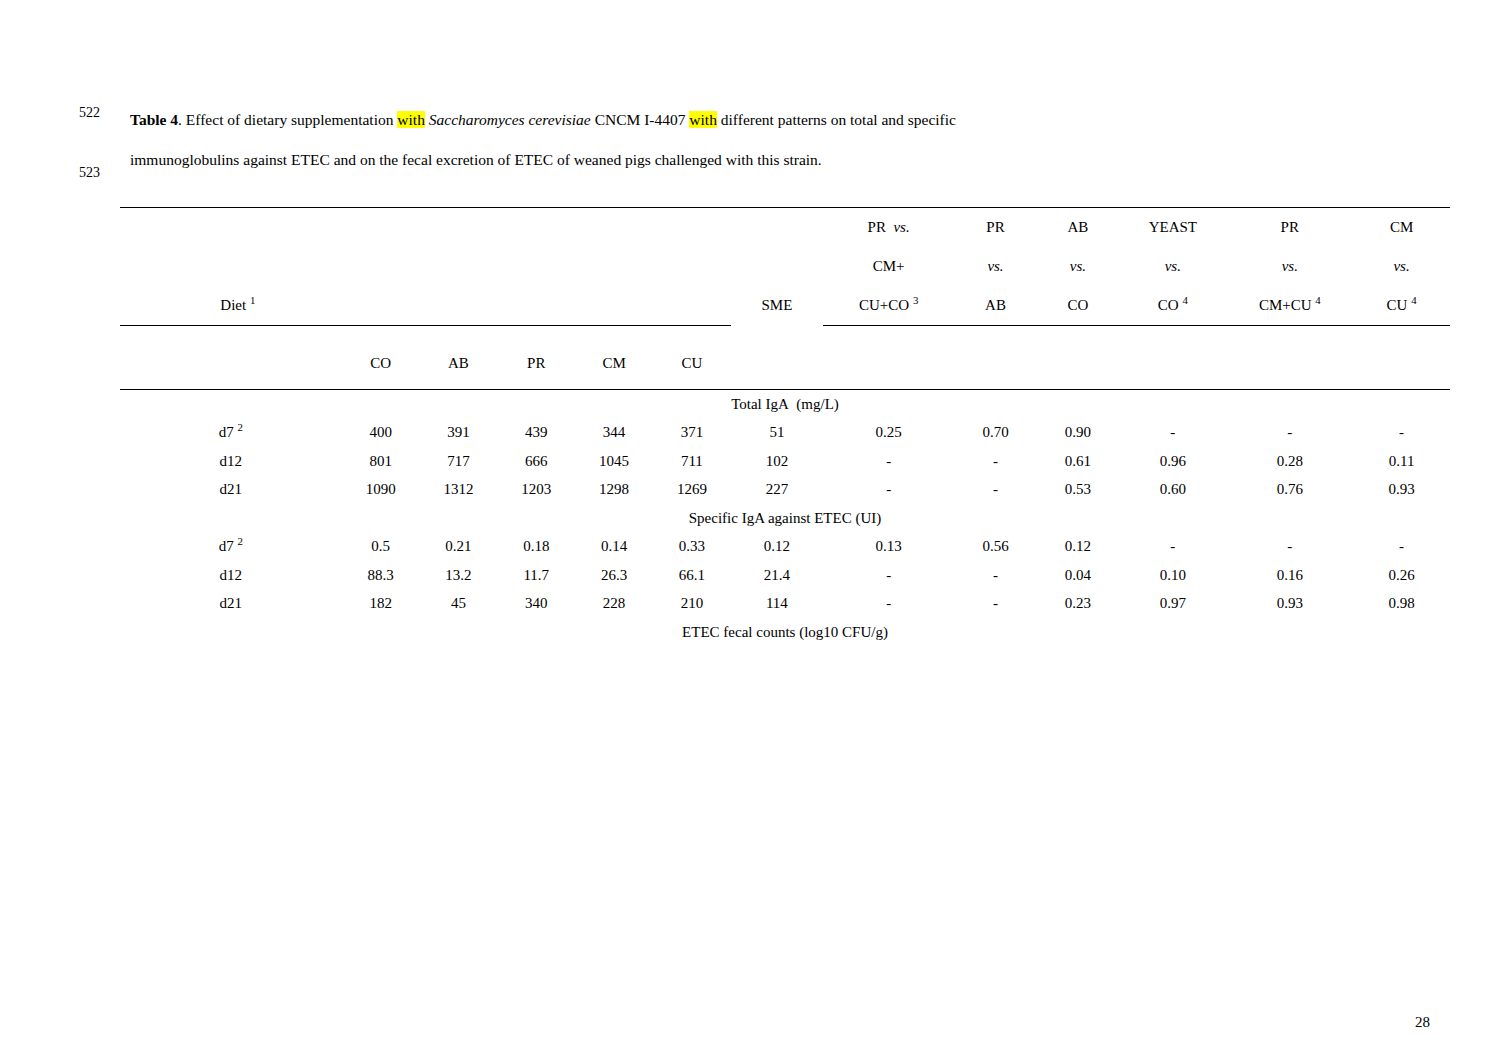522
Table 4. Effect of dietary supplementation with Saccharomyces cerevisiae CNCM I-4407 with different patterns on total and specific
523
immunoglobulins against ETEC and on the fecal excretion of ETEC of weaned pigs challenged with this strain.
| | | | | | | | PR vs. | PR | AB | YEAST | PR | CM |
| | | | | | | | CM+ | vs. | vs. | vs. | vs. | vs. |
| Diet 1 | | | | | | SME | CU+CO 3 | AB | CO | CO 4 | CM+CU 4 | CU 4 |
| | CO | AB | PR | CM | CU | | | | | | | |
| Total IgA (mg/L) |
| d7 2 | 400 | 391 | 439 | 344 | 371 | 51 | 0.25 | 0.70 | 0.90 | - | - | - |
| d12 | 801 | 717 | 666 | 1045 | 711 | 102 | - | - | 0.61 | 0.96 | 0.28 | 0.11 |
| d21 | 1090 | 1312 | 1203 | 1298 | 1269 | 227 | - | - | 0.53 | 0.60 | 0.76 | 0.93 |
| Specific IgA against ETEC (UI) |
| d7 2 | 0.5 | 0.21 | 0.18 | 0.14 | 0.33 | 0.12 | 0.13 | 0.56 | 0.12 | - | - | - |
| d12 | 88.3 | 13.2 | 11.7 | 26.3 | 66.1 | 21.4 | - | - | 0.04 | 0.10 | 0.16 | 0.26 |
| d21 | 182 | 45 | 340 | 228 | 210 | 114 | - | - | 0.23 | 0.97 | 0.93 | 0.98 |
| ETEC fecal counts (log10 CFU/g) |
28